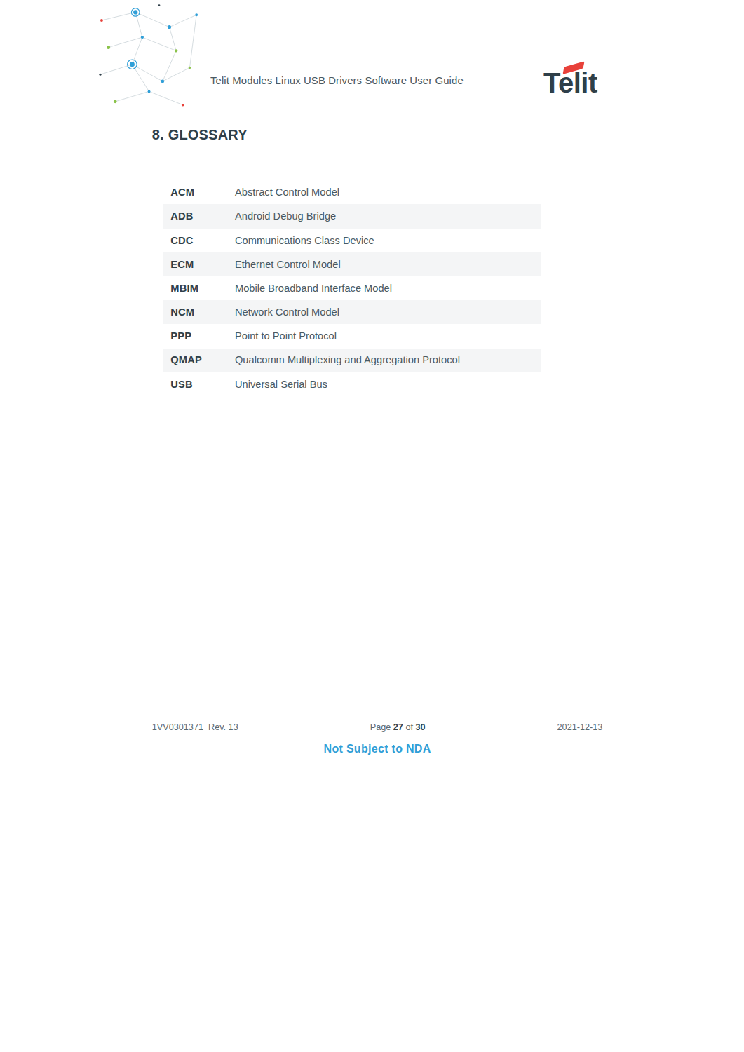Telit Modules Linux USB Drivers Software User Guide
Telit
8. GLOSSARY
| ACM | Abstract Control Model |
| ADB | Android Debug Bridge |
| CDC | Communications Class Device |
| ECM | Ethernet Control Model |
| MBIM | Mobile Broadband Interface Model |
| NCM | Network Control Model |
| PPP | Point to Point Protocol |
| QMAP | Qualcomm Multiplexing and Aggregation Protocol |
| USB | Universal Serial Bus |
1VV0301371 Rev. 13
Page 27 of 30
2021-12-13
Not Subject to NDA